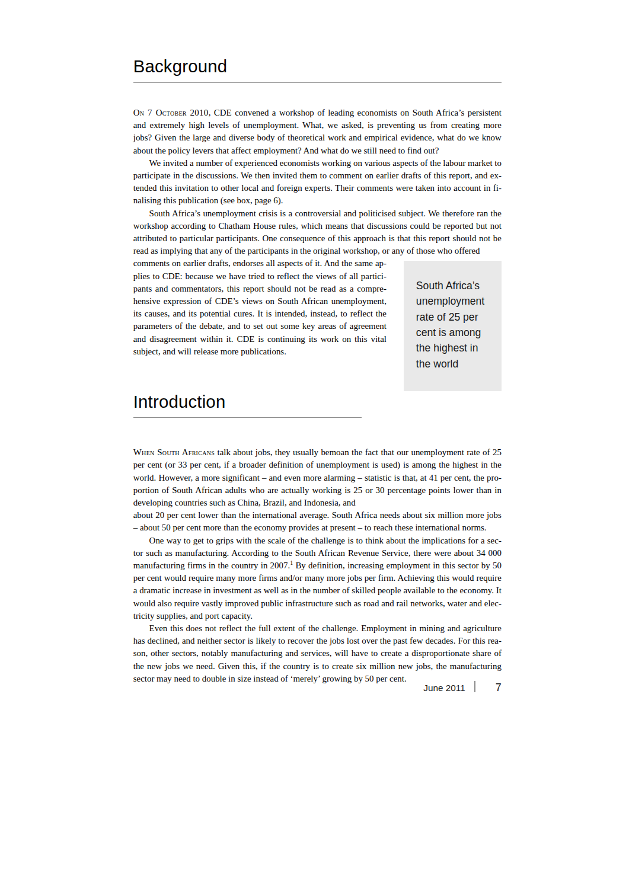Background
On 7 October 2010, CDE convened a workshop of leading economists on South Africa’s persistent and extremely high levels of unemployment. What, we asked, is preventing us from creating more jobs? Given the large and diverse body of theoretical work and empirical evidence, what do we know about the policy levers that affect employment? And what do we still need to find out?
We invited a number of experienced economists working on various aspects of the labour market to participate in the discussions. We then invited them to comment on earlier drafts of this report, and extended this invitation to other local and foreign experts. Their comments were taken into account in finalising this publication (see box, page 6).
South Africa’s unemployment crisis is a controversial and politicised subject. We therefore ran the workshop according to Chatham House rules, which means that discussions could be reported but not attributed to particular participants. One consequence of this approach is that this report should not be read as implying that any of the participants in the original workshop, or any of those who offered
South Africa’s unemployment rate of 25 per cent is among the highest in the world
comments on earlier drafts, endorses all aspects of it. And the same applies to CDE: because we have tried to reflect the views of all participants and commentators, this report should not be read as a comprehensive expression of CDE’s views on South African unemployment, its causes, and its potential cures. It is intended, instead, to reflect the parameters of the debate, and to set out some key areas of agreement and disagreement within it. CDE is continuing its work on this vital subject, and will release more publications.
Introduction
When South Africans talk about jobs, they usually bemoan the fact that our unemployment rate of 25 per cent (or 33 per cent, if a broader definition of unemployment is used) is among the highest in the world. However, a more significant – and even more alarming – statistic is that, at 41 per cent, the proportion of South African adults who are actually working is 25 or 30 percentage points lower than in developing countries such as China, Brazil, and Indonesia, and
about 20 per cent lower than the international average. South Africa needs about six million more jobs – about 50 per cent more than the economy provides at present – to reach these international norms.
One way to get to grips with the scale of the challenge is to think about the implications for a sector such as manufacturing. According to the South African Revenue Service, there were about 34 000 manufacturing firms in the country in 2007.1 By definition, increasing employment in this sector by 50 per cent would require many more firms and/or many more jobs per firm. Achieving this would require a dramatic increase in investment as well as in the number of skilled people available to the economy. It would also require vastly improved public infrastructure such as road and rail networks, water and electricity supplies, and port capacity.
Even this does not reflect the full extent of the challenge. Employment in mining and agriculture has declined, and neither sector is likely to recover the jobs lost over the past few decades. For this reason, other sectors, notably manufacturing and services, will have to create a disproportionate share of the new jobs we need. Given this, if the country is to create six million new jobs, the manufacturing sector may need to double in size instead of ‘merely’ growing by 50 per cent.
June 2011 7